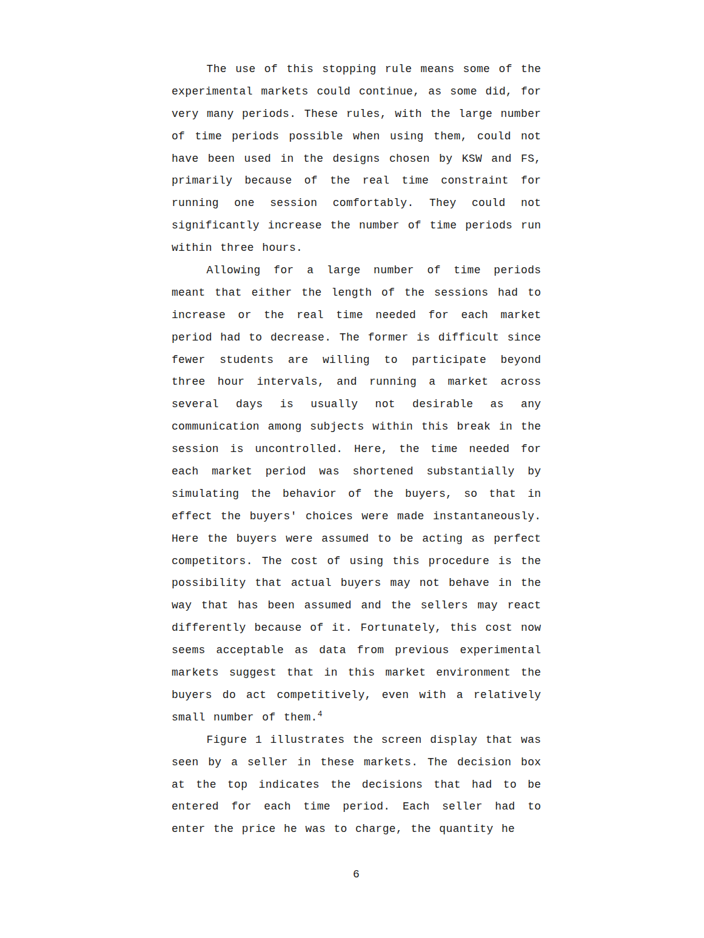The use of this stopping rule means some of the experimental markets could continue, as some did, for very many periods. These rules, with the large number of time periods possible when using them, could not have been used in the designs chosen by KSW and FS, primarily because of the real time constraint for running one session comfortably. They could not significantly increase the number of time periods run within three hours.
Allowing for a large number of time periods meant that either the length of the sessions had to increase or the real time needed for each market period had to decrease. The former is difficult since fewer students are willing to participate beyond three hour intervals, and running a market across several days is usually not desirable as any communication among subjects within this break in the session is uncontrolled. Here, the time needed for each market period was shortened substantially by simulating the behavior of the buyers, so that in effect the buyers' choices were made instantaneously. Here the buyers were assumed to be acting as perfect competitors. The cost of using this procedure is the possibility that actual buyers may not behave in the way that has been assumed and the sellers may react differently because of it. Fortunately, this cost now seems acceptable as data from previous experimental markets suggest that in this market environment the buyers do act competitively, even with a relatively small number of them.4
Figure 1 illustrates the screen display that was seen by a seller in these markets. The decision box at the top indicates the decisions that had to be entered for each time period. Each seller had to enter the price he was to charge, the quantity he
6